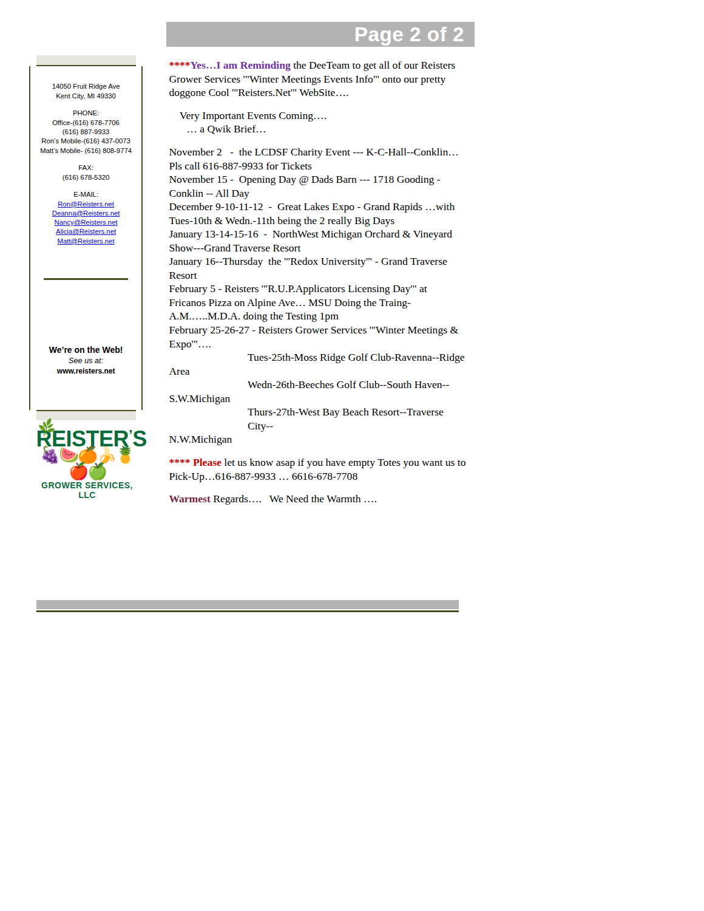Page 2 of 2
14050 Fruit Ridge Ave
Kent City, MI 49330
PHONE:
Office-(616) 678-7706
(616) 887-9933
Ron’s Mobile-(616) 437-0073
Matt’s Mobile- (616) 808-9774
FAX:
(616) 678-5320
E-MAIL:
Ron@Reisters.net
Deanna@Reisters.net
Nancy@Reisters.net
Alicia@Reisters.net
Matt@Reisters.net
We’re on the Web!
See us at:
www.reisters.net
****Yes…I am Reminding the DeeTeam to get all of our Reisters Grower Services '"Winter Meetings Events Info'" onto our pretty doggone Cool '"Reisters.Net'" WebSite….
Very Important Events Coming….
… a Qwik Brief…
November 2 - the LCDSF Charity Event --- K-C-Hall--Conklin…Pls call 616-887-9933 for Tickets
November 15 - Opening Day @ Dads Barn --- 1718 Gooding - Conklin -- All Day
December 9-10-11-12 - Great Lakes Expo - Grand Rapids …with Tues-10th & Wedn.-11th being the 2 really Big Days
January 13-14-15-16 - NorthWest Michigan Orchard & Vineyard Show---Grand Traverse Resort
January 16--Thursday the '"Redox University'" - Grand Traverse Resort
February 5 - Reisters '"R.U.P.Applicators Licensing Day'" at Fricanos Pizza on Alpine Ave… MSU Doing the Traing-A.M.…..M.D.A. doing the Testing 1pm
February 25-26-27 - Reisters Grower Services '"Winter Meetings & Expo'"….
Tues-25th-Moss Ridge Golf Club-Ravenna--Ridge
Area
Wedn-26th-Beeches Golf Club--South Haven--
S.W.Michigan
Thurs-27th-West Bay Beach Resort--Traverse City--
N.W.Michigan
**** Please let us know asap if you have empty Totes you want us to Pick-Up…616-887-9933 … 6616-678-7708
Warmest Regards…. We Need the Warmth ….
🌿REISTER’S
🍇🍉🍊🍌🍍🍎🍏
GROWER SERVICES, LLC